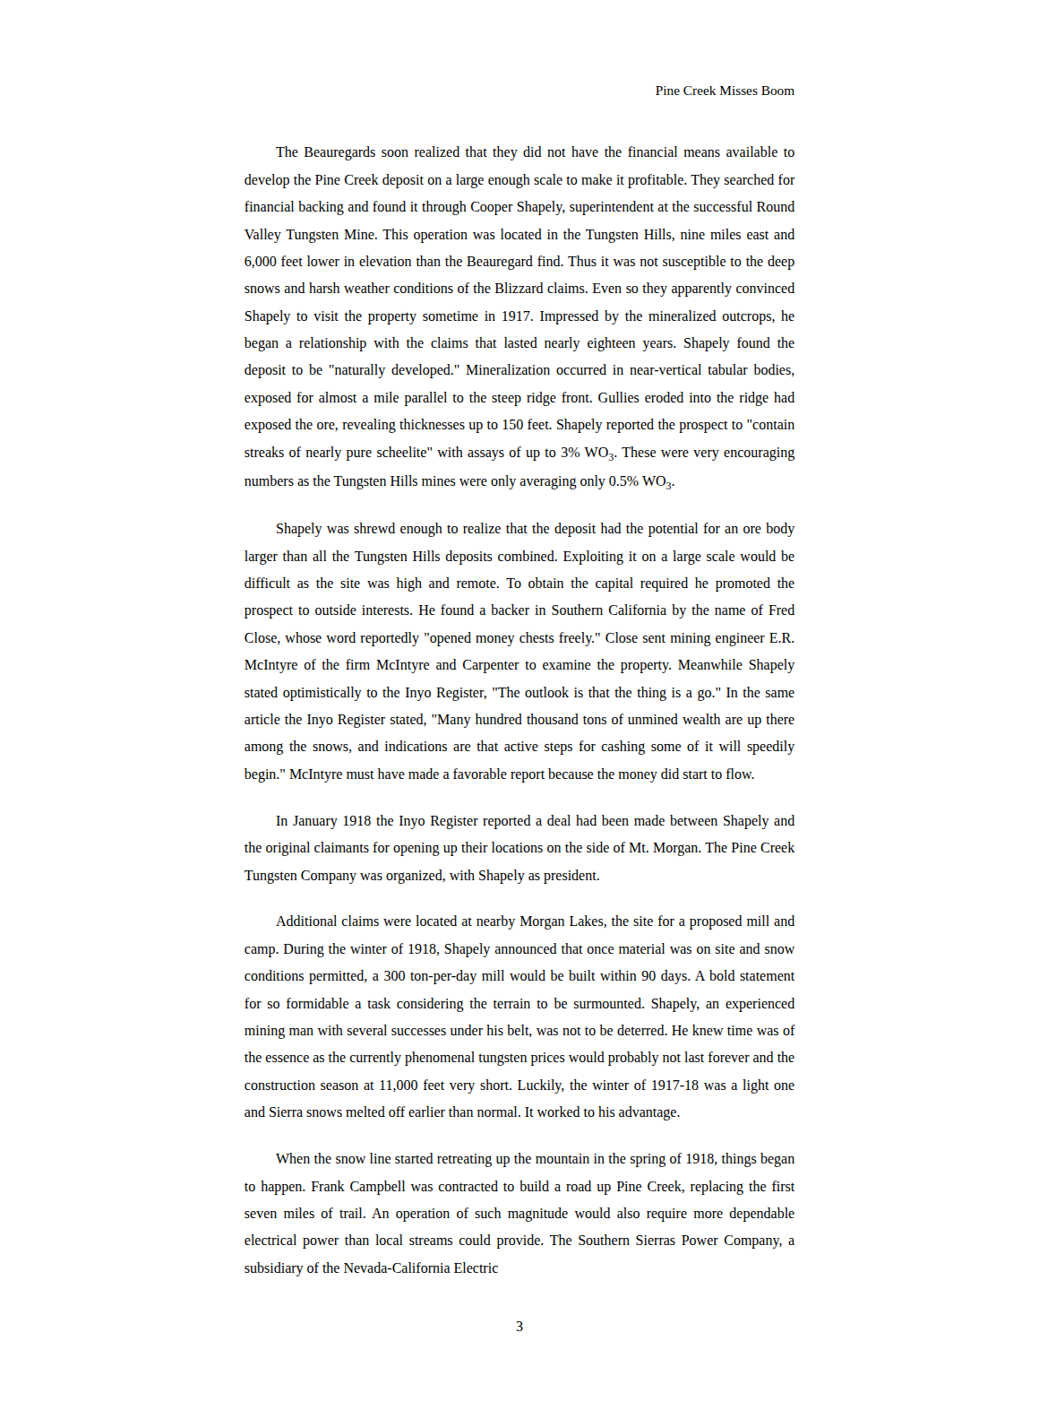Pine Creek Misses Boom
The Beauregards soon realized that they did not have the financial means available to develop the Pine Creek deposit on a large enough scale to make it profitable. They searched for financial backing and found it through Cooper Shapely, superintendent at the successful Round Valley Tungsten Mine. This operation was located in the Tungsten Hills, nine miles east and 6,000 feet lower in elevation than the Beauregard find. Thus it was not susceptible to the deep snows and harsh weather conditions of the Blizzard claims. Even so they apparently convinced Shapely to visit the property sometime in 1917. Impressed by the mineralized outcrops, he began a relationship with the claims that lasted nearly eighteen years. Shapely found the deposit to be "naturally developed." Mineralization occurred in near-vertical tabular bodies, exposed for almost a mile parallel to the steep ridge front. Gullies eroded into the ridge had exposed the ore, revealing thicknesses up to 150 feet. Shapely reported the prospect to "contain streaks of nearly pure scheelite" with assays of up to 3% WO3. These were very encouraging numbers as the Tungsten Hills mines were only averaging only 0.5% WO3.
Shapely was shrewd enough to realize that the deposit had the potential for an ore body larger than all the Tungsten Hills deposits combined. Exploiting it on a large scale would be difficult as the site was high and remote. To obtain the capital required he promoted the prospect to outside interests. He found a backer in Southern California by the name of Fred Close, whose word reportedly "opened money chests freely." Close sent mining engineer E.R. McIntyre of the firm McIntyre and Carpenter to examine the property. Meanwhile Shapely stated optimistically to the Inyo Register, "The outlook is that the thing is a go." In the same article the Inyo Register stated, "Many hundred thousand tons of unmined wealth are up there among the snows, and indications are that active steps for cashing some of it will speedily begin." McIntyre must have made a favorable report because the money did start to flow.
In January 1918 the Inyo Register reported a deal had been made between Shapely and the original claimants for opening up their locations on the side of Mt. Morgan. The Pine Creek Tungsten Company was organized, with Shapely as president.
Additional claims were located at nearby Morgan Lakes, the site for a proposed mill and camp. During the winter of 1918, Shapely announced that once material was on site and snow conditions permitted, a 300 ton-per-day mill would be built within 90 days. A bold statement for so formidable a task considering the terrain to be surmounted. Shapely, an experienced mining man with several successes under his belt, was not to be deterred. He knew time was of the essence as the currently phenomenal tungsten prices would probably not last forever and the construction season at 11,000 feet very short. Luckily, the winter of 1917-18 was a light one and Sierra snows melted off earlier than normal. It worked to his advantage.
When the snow line started retreating up the mountain in the spring of 1918, things began to happen. Frank Campbell was contracted to build a road up Pine Creek, replacing the first seven miles of trail. An operation of such magnitude would also require more dependable electrical power than local streams could provide. The Southern Sierras Power Company, a subsidiary of the Nevada-California Electric
3